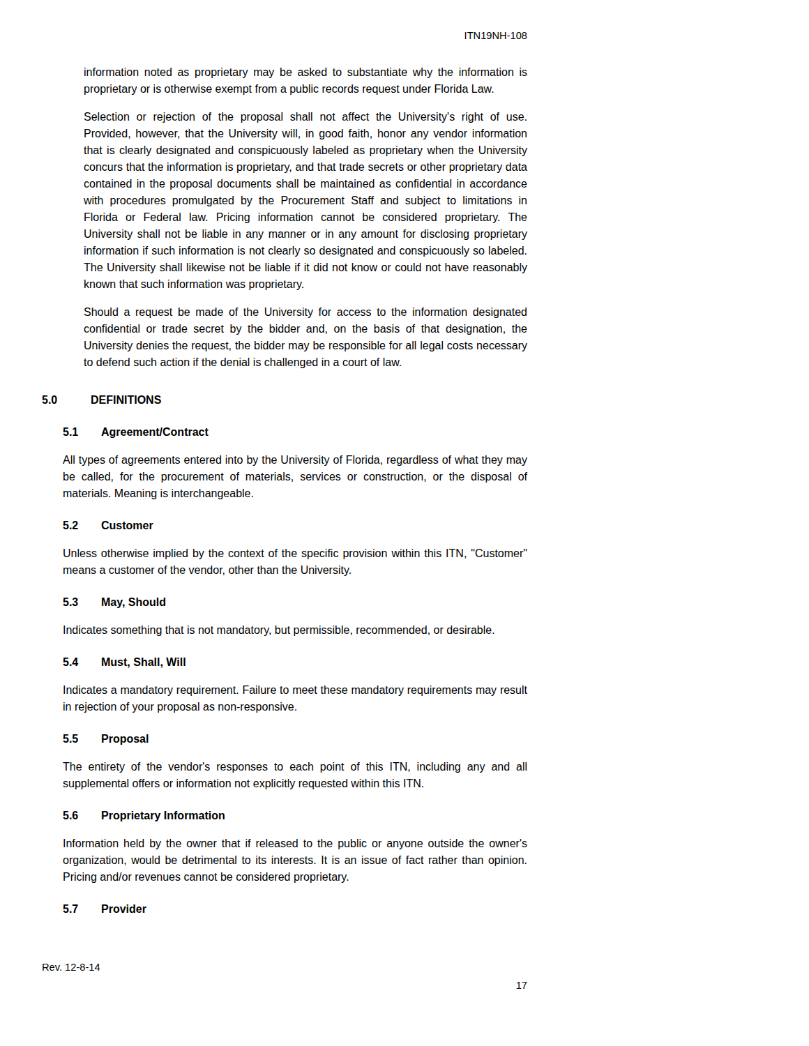ITN19NH-108
information noted as proprietary may be asked to substantiate why the information is proprietary or is otherwise exempt from a public records request under Florida Law.
Selection or rejection of the proposal shall not affect the University's right of use. Provided, however, that the University will, in good faith, honor any vendor information that is clearly designated and conspicuously labeled as proprietary when the University concurs that the information is proprietary, and that trade secrets or other proprietary data contained in the proposal documents shall be maintained as confidential in accordance with procedures promulgated by the Procurement Staff and subject to limitations in Florida or Federal law. Pricing information cannot be considered proprietary. The University shall not be liable in any manner or in any amount for disclosing proprietary information if such information is not clearly so designated and conspicuously so labeled. The University shall likewise not be liable if it did not know or could not have reasonably known that such information was proprietary.
Should a request be made of the University for access to the information designated confidential or trade secret by the bidder and, on the basis of that designation, the University denies the request, the bidder may be responsible for all legal costs necessary to defend such action if the denial is challenged in a court of law.
5.0 DEFINITIONS
5.1 Agreement/Contract
All types of agreements entered into by the University of Florida, regardless of what they may be called, for the procurement of materials, services or construction, or the disposal of materials. Meaning is interchangeable.
5.2 Customer
Unless otherwise implied by the context of the specific provision within this ITN, "Customer" means a customer of the vendor, other than the University.
5.3 May, Should
Indicates something that is not mandatory, but permissible, recommended, or desirable.
5.4 Must, Shall, Will
Indicates a mandatory requirement. Failure to meet these mandatory requirements may result in rejection of your proposal as non-responsive.
5.5 Proposal
The entirety of the vendor's responses to each point of this ITN, including any and all supplemental offers or information not explicitly requested within this ITN.
5.6 Proprietary Information
Information held by the owner that if released to the public or anyone outside the owner's organization, would be detrimental to its interests. It is an issue of fact rather than opinion. Pricing and/or revenues cannot be considered proprietary.
5.7 Provider
Rev. 12-8-14
17